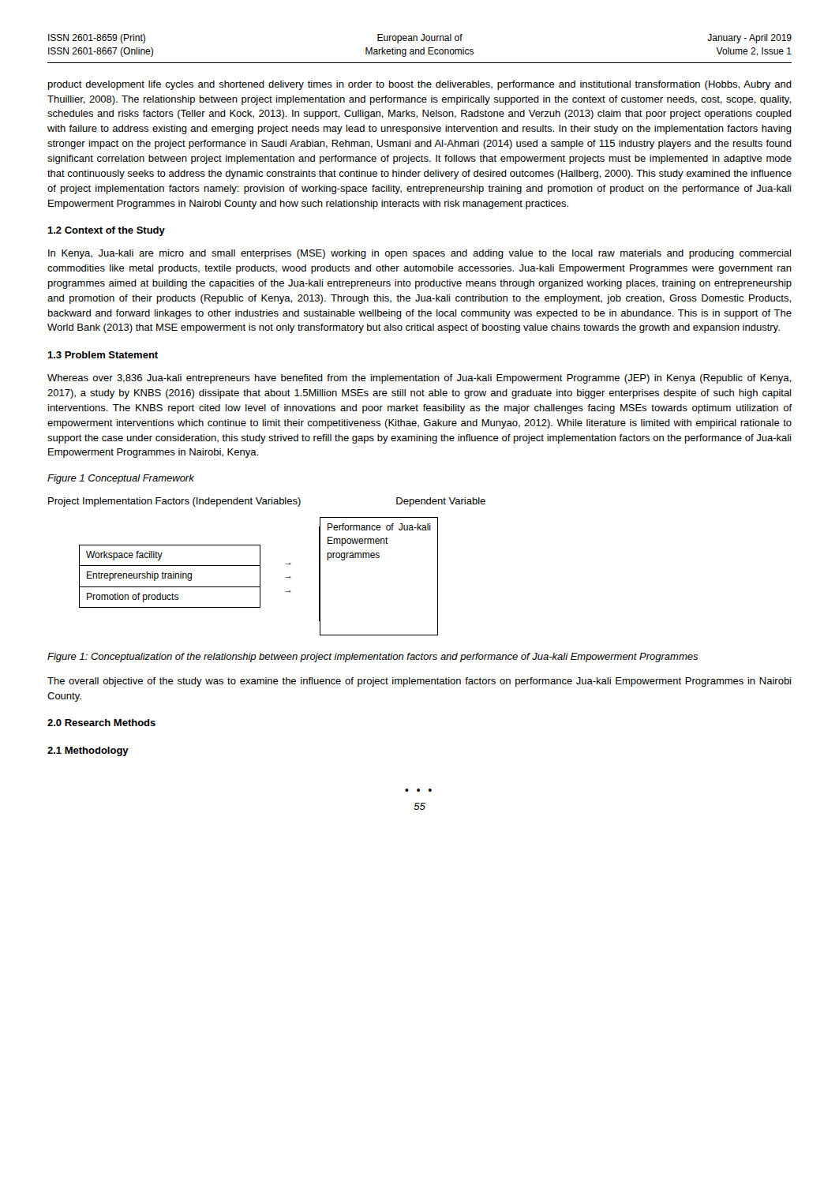| ISSN 2601-8659 (Print) | European Journal of | January - April 2019 |
| ISSN 2601-8667 (Online) | Marketing and Economics | Volume 2, Issue 1 |
product development life cycles and shortened delivery times in order to boost the deliverables, performance and institutional transformation (Hobbs, Aubry and Thuillier, 2008). The relationship between project implementation and performance is empirically supported in the context of customer needs, cost, scope, quality, schedules and risks factors (Teller and Kock, 2013). In support, Culligan, Marks, Nelson, Radstone and Verzuh (2013) claim that poor project operations coupled with failure to address existing and emerging project needs may lead to unresponsive intervention and results. In their study on the implementation factors having stronger impact on the project performance in Saudi Arabian, Rehman, Usmani and Al-Ahmari (2014) used a sample of 115 industry players and the results found significant correlation between project implementation and performance of projects. It follows that empowerment projects must be implemented in adaptive mode that continuously seeks to address the dynamic constraints that continue to hinder delivery of desired outcomes (Hallberg, 2000). This study examined the influence of project implementation factors namely: provision of working-space facility, entrepreneurship training and promotion of product on the performance of Jua-kali Empowerment Programmes in Nairobi County and how such relationship interacts with risk management practices.
1.2 Context of the Study
In Kenya, Jua-kali are micro and small enterprises (MSE) working in open spaces and adding value to the local raw materials and producing commercial commodities like metal products, textile products, wood products and other automobile accessories. Jua-kali Empowerment Programmes were government ran programmes aimed at building the capacities of the Jua-kali entrepreneurs into productive means through organized working places, training on entrepreneurship and promotion of their products (Republic of Kenya, 2013). Through this, the Jua-kali contribution to the employment, job creation, Gross Domestic Products, backward and forward linkages to other industries and sustainable wellbeing of the local community was expected to be in abundance. This is in support of The World Bank (2013) that MSE empowerment is not only transformatory but also critical aspect of boosting value chains towards the growth and expansion industry.
1.3 Problem Statement
Whereas over 3,836 Jua-kali entrepreneurs have benefited from the implementation of Jua-kali Empowerment Programme (JEP) in Kenya (Republic of Kenya, 2017), a study by KNBS (2016) dissipate that about 1.5Million MSEs are still not able to grow and graduate into bigger enterprises despite of such high capital interventions. The KNBS report cited low level of innovations and poor market feasibility as the major challenges facing MSEs towards optimum utilization of empowerment interventions which continue to limit their competitiveness (Kithae, Gakure and Munyao, 2012). While literature is limited with empirical rationale to support the case under consideration, this study strived to refill the gaps by examining the influence of project implementation factors on the performance of Jua-kali Empowerment Programmes in Nairobi, Kenya.
Figure 1 Conceptual Framework
Project Implementation Factors (Independent Variables) Dependent Variable
| Workspace facility Entrepreneurship training Promotion of products | → → → | | Performance of Jua-kali Empowerment programmes |
Figure 1: Conceptualization of the relationship between project implementation factors and performance of Jua-kali Empowerment Programmes
The overall objective of the study was to examine the influence of project implementation factors on performance Jua-kali Empowerment Programmes in Nairobi County.
2.0 Research Methods
2.1 Methodology
• • •
55